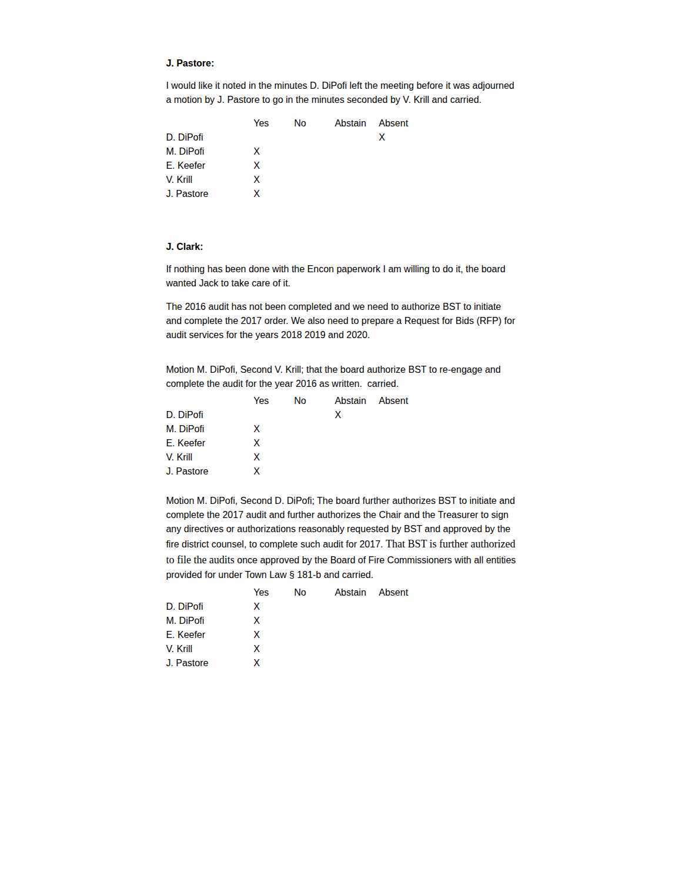J. Pastore:
I would like it noted in the minutes D. DiPofi left the meeting before it was adjourned a motion by J. Pastore to go in the minutes seconded by V. Krill and carried.
| | Yes | No | Abstain | Absent |
| --- | --- | --- | --- | --- |
| D. DiPofi | | | | X |
| M. DiPofi | X | | | |
| E. Keefer | X | | | |
| V. Krill | X | | | |
| J. Pastore | X | | | |
J. Clark:
If nothing has been done with the Encon paperwork I am willing to do it, the board wanted Jack to take care of it.
The 2016 audit has not been completed and we need to authorize BST to initiate and complete the 2017 order. We also need to prepare a Request for Bids (RFP) for audit services for the years 2018 2019 and 2020.
Motion M. DiPofi, Second V. Krill; that the board authorize BST to re-engage and complete the audit for the year 2016 as written. carried.
| | Yes | No | Abstain | Absent |
| --- | --- | --- | --- | --- |
| D. DiPofi | | | X | |
| M. DiPofi | X | | | |
| E. Keefer | X | | | |
| V. Krill | X | | | |
| J. Pastore | X | | | |
Motion M. DiPofi, Second D. DiPofi; The board further authorizes BST to initiate and complete the 2017 audit and further authorizes the Chair and the Treasurer to sign any directives or authorizations reasonably requested by BST and approved by the fire district counsel, to complete such audit for 2017. That BST is further authorized to file the audits once approved by the Board of Fire Commissioners with all entities provided for under Town Law § 181-b and carried.
| | Yes | No | Abstain | Absent |
| --- | --- | --- | --- | --- |
| D. DiPofi | X | | | |
| M. DiPofi | X | | | |
| E. Keefer | X | | | |
| V. Krill | X | | | |
| J. Pastore | X | | | |